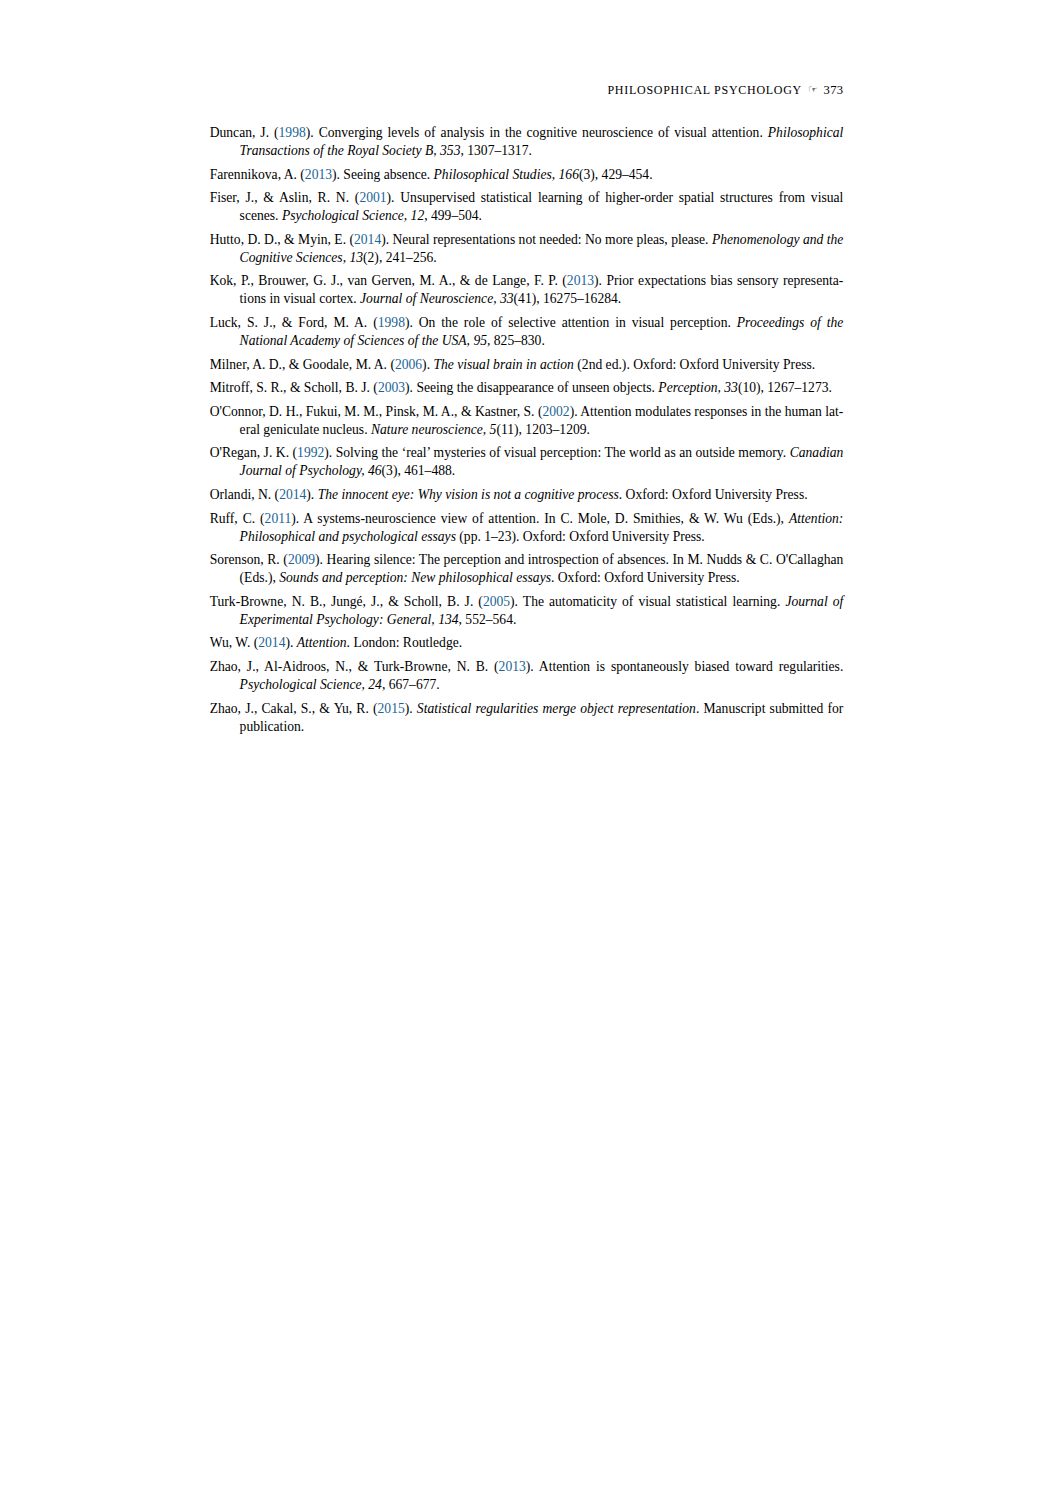Philosophical Psychology☞373
Duncan, J. (1998). Converging levels of analysis in the cognitive neuroscience of visual attention. Philosophical Transactions of the Royal Society B, 353, 1307–1317.
Farennikova, A. (2013). Seeing absence. Philosophical Studies, 166(3), 429–454.
Fiser, J., & Aslin, R. N. (2001). Unsupervised statistical learning of higher-order spatial structures from visual scenes. Psychological Science, 12, 499–504.
Hutto, D. D., & Myin, E. (2014). Neural representations not needed: No more pleas, please. Phenomenology and the Cognitive Sciences, 13(2), 241–256.
Kok, P., Brouwer, G. J., van Gerven, M. A., & de Lange, F. P. (2013). Prior expectations bias sensory representations in visual cortex. Journal of Neuroscience, 33(41), 16275–16284.
Luck, S. J., & Ford, M. A. (1998). On the role of selective attention in visual perception. Proceedings of the National Academy of Sciences of the USA, 95, 825–830.
Milner, A. D., & Goodale, M. A. (2006). The visual brain in action (2nd ed.). Oxford: Oxford University Press.
Mitroff, S. R., & Scholl, B. J. (2003). Seeing the disappearance of unseen objects. Perception, 33(10), 1267–1273.
O'Connor, D. H., Fukui, M. M., Pinsk, M. A., & Kastner, S. (2002). Attention modulates responses in the human lateral geniculate nucleus. Nature neuroscience, 5(11), 1203–1209.
O'Regan, J. K. (1992). Solving the ‘real’ mysteries of visual perception: The world as an outside memory. Canadian Journal of Psychology, 46(3), 461–488.
Orlandi, N. (2014). The innocent eye: Why vision is not a cognitive process. Oxford: Oxford University Press.
Ruff, C. (2011). A systems-neuroscience view of attention. In C. Mole, D. Smithies, & W. Wu (Eds.), Attention: Philosophical and psychological essays (pp. 1–23). Oxford: Oxford University Press.
Sorenson, R. (2009). Hearing silence: The perception and introspection of absences. In M. Nudds & C. O'Callaghan (Eds.), Sounds and perception: New philosophical essays. Oxford: Oxford University Press.
Turk-Browne, N. B., Jungé, J., & Scholl, B. J. (2005). The automaticity of visual statistical learning. Journal of Experimental Psychology: General, 134, 552–564.
Wu, W. (2014). Attention. London: Routledge.
Zhao, J., Al-Aidroos, N., & Turk-Browne, N. B. (2013). Attention is spontaneously biased toward regularities. Psychological Science, 24, 667–677.
Zhao, J., Cakal, S., & Yu, R. (2015). Statistical regularities merge object representation. Manuscript submitted for publication.